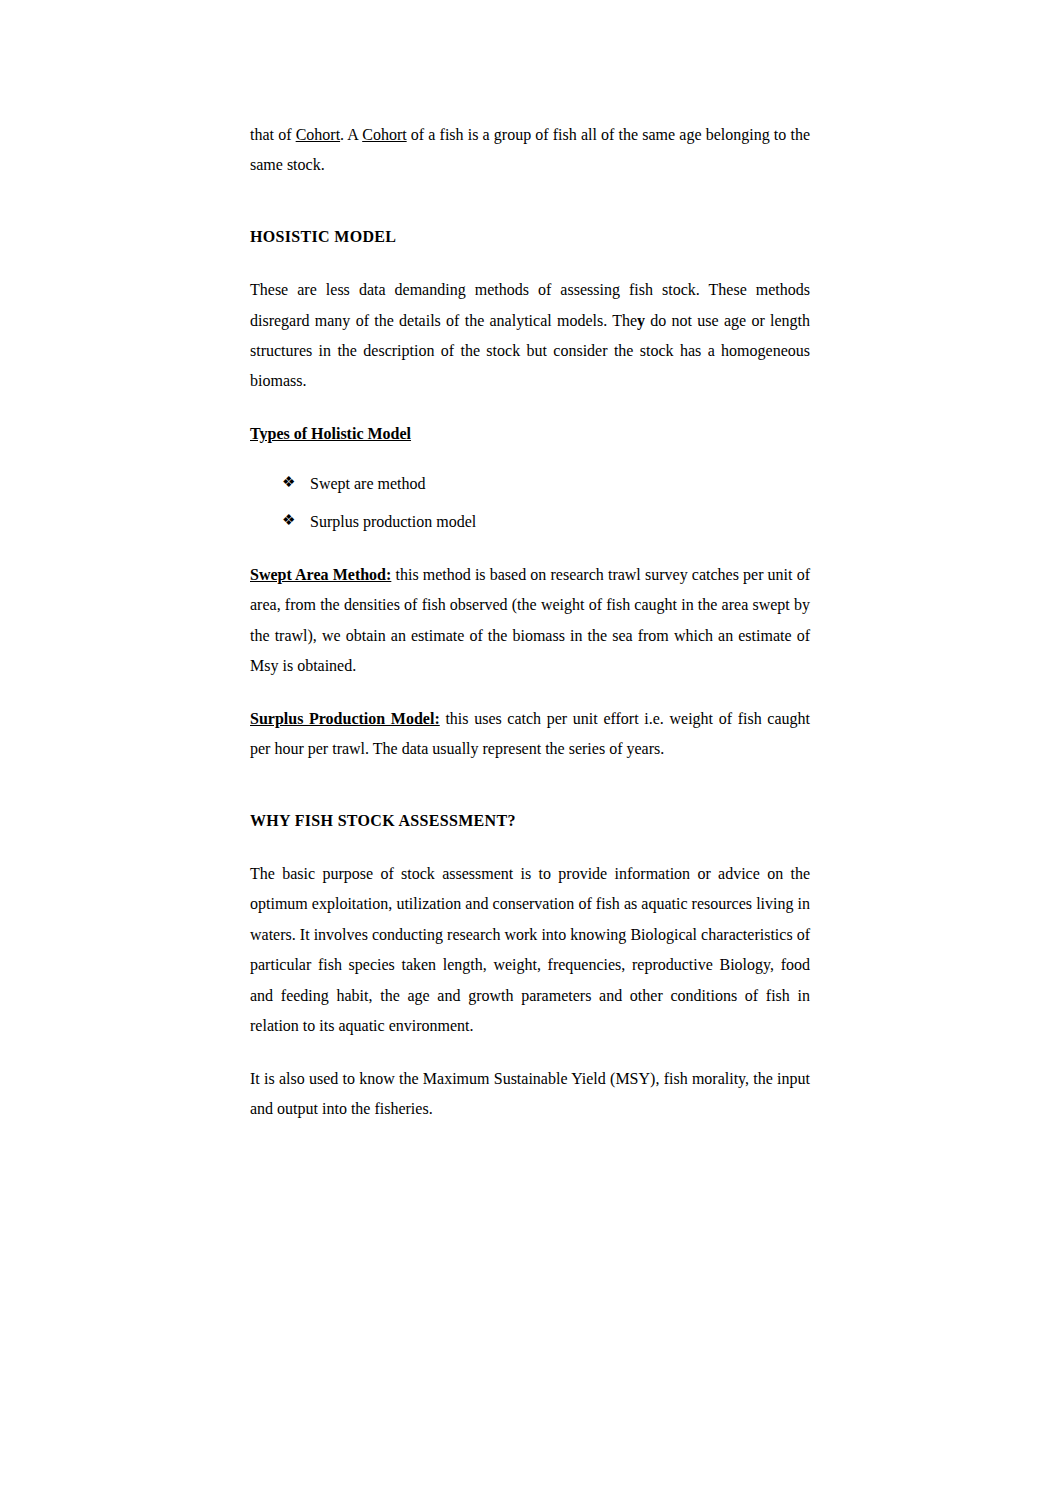that of Cohort. A Cohort of a fish is a group of fish all of the same age belonging to the same stock.
HOSISTIC MODEL
These are less data demanding methods of assessing fish stock. These methods disregard many of the details of the analytical models. They do not use age or length structures in the description of the stock but consider the stock has a homogeneous biomass.
Types of Holistic Model
Swept are method
Surplus production model
Swept Area Method: this method is based on research trawl survey catches per unit of area, from the densities of fish observed (the weight of fish caught in the area swept by the trawl), we obtain an estimate of the biomass in the sea from which an estimate of Msy is obtained.
Surplus Production Model: this uses catch per unit effort i.e. weight of fish caught per hour per trawl. The data usually represent the series of years.
WHY FISH STOCK ASSESSMENT?
The basic purpose of stock assessment is to provide information or advice on the optimum exploitation, utilization and conservation of fish as aquatic resources living in waters. It involves conducting research work into knowing Biological characteristics of particular fish species taken length, weight, frequencies, reproductive Biology, food and feeding habit, the age and growth parameters and other conditions of fish in relation to its aquatic environment.
It is also used to know the Maximum Sustainable Yield (MSY), fish morality, the input and output into the fisheries.